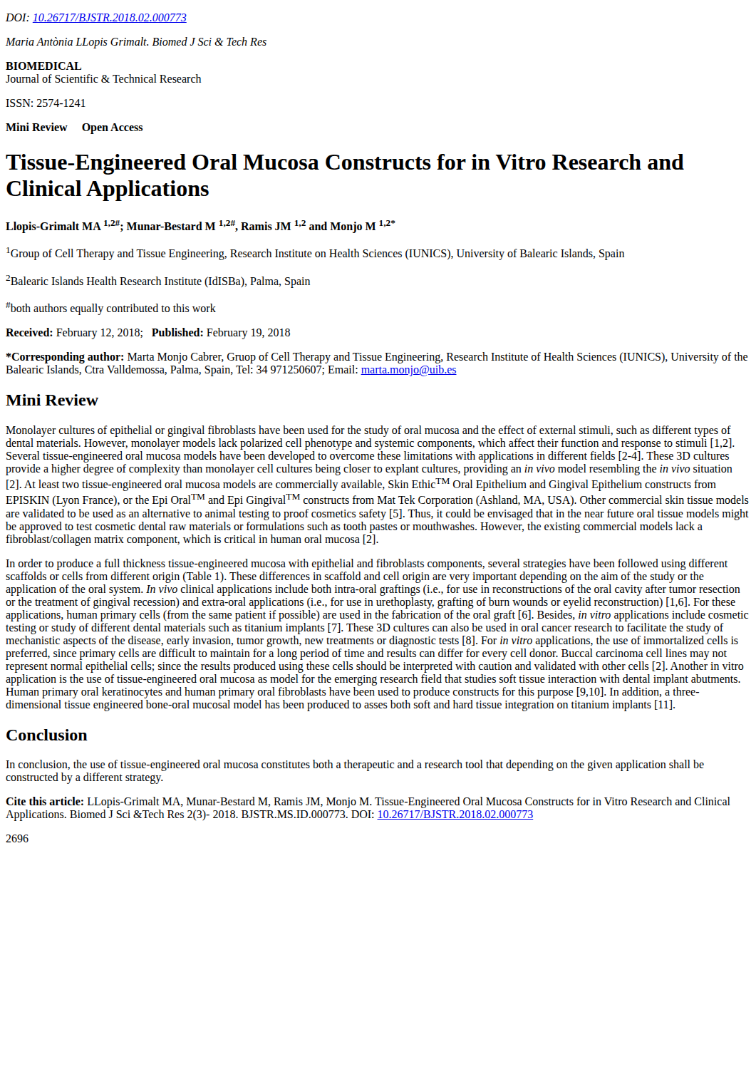DOI: 10.26717/BJSTR.2018.02.000773
Maria Antònia LLopis Grimalt. Biomed J Sci & Tech Res
BIOMEDICAL
Journal of Scientific & Technical Research
ISSN: 2574-1241
Mini Review Open Access
Tissue-Engineered Oral Mucosa Constructs for in Vitro Research and Clinical Applications
Llopis-Grimalt MA 1,2#; Munar-Bestard M 1,2#, Ramis JM 1,2 and Monjo M 1,2*
1Group of Cell Therapy and Tissue Engineering, Research Institute on Health Sciences (IUNICS), University of Balearic Islands, Spain
2Balearic Islands Health Research Institute (IdISBa), Palma, Spain
#both authors equally contributed to this work
Received: February 12, 2018; Published: February 19, 2018
*Corresponding author: Marta Monjo Cabrer, Gruop of Cell Therapy and Tissue Engineering, Research Institute of Health Sciences (IUNICS), University of the Balearic Islands, Ctra Valldemossa, Palma, Spain, Tel: 34 971250607; Email: marta.monjo@uib.es
Mini Review
Monolayer cultures of epithelial or gingival fibroblasts have been used for the study of oral mucosa and the effect of external stimuli, such as different types of dental materials. However, monolayer models lack polarized cell phenotype and systemic components, which affect their function and response to stimuli [1,2]. Several tissue-engineered oral mucosa models have been developed to overcome these limitations with applications in different fields [2-4]. These 3D cultures provide a higher degree of complexity than monolayer cell cultures being closer to explant cultures, providing an in vivo model resembling the in vivo situation [2]. At least two tissue-engineered oral mucosa models are commercially available, Skin EthicTM Oral Epithelium and Gingival Epithelium constructs from EPISKIN (Lyon France), or the Epi OralTM and Epi GingivalTM constructs from Mat Tek Corporation (Ashland, MA, USA). Other commercial skin tissue models are validated to be used as an alternative to animal testing to proof cosmetics safety [5]. Thus, it could be envisaged that in the near future oral tissue models might be approved to test cosmetic dental raw materials or formulations such as tooth pastes or mouthwashes. However, the existing commercial models lack a fibroblast/collagen matrix component, which is critical in human oral mucosa [2].
In order to produce a full thickness tissue-engineered mucosa with epithelial and fibroblasts components, several strategies have been followed using different scaffolds or cells from different origin (Table 1). These differences in scaffold and cell origin are very important depending on the aim of the study or the application of the oral system. In vivo clinical applications include both intra-oral graftings (i.e., for use in reconstructions of the oral cavity after tumor resection or the treatment of gingival recession) and extra-oral applications (i.e., for use in urethoplasty, grafting of burn wounds or eyelid reconstruction) [1,6]. For these applications, human primary cells (from the same patient if possible) are used in the fabrication of the oral graft [6]. Besides, in vitro applications include cosmetic testing or study of different dental materials such as titanium implants [7]. These 3D cultures can also be used in oral cancer research to facilitate the study of mechanistic aspects of the disease, early invasion, tumor growth, new treatments or diagnostic tests [8]. For in vitro applications, the use of immortalized cells is preferred, since primary cells are difficult to maintain for a long period of time and results can differ for every cell donor. Buccal carcinoma cell lines may not represent normal epithelial cells; since the results produced using these cells should be interpreted with caution and validated with other cells [2]. Another in vitro application is the use of tissue-engineered oral mucosa as model for the emerging research field that studies soft tissue interaction with dental implant abutments. Human primary oral keratinocytes and human primary oral fibroblasts have been used to produce constructs for this purpose [9,10]. In addition, a three-dimensional tissue engineered bone-oral mucosal model has been produced to asses both soft and hard tissue integration on titanium implants [11].
Conclusion
In conclusion, the use of tissue-engineered oral mucosa constitutes both a therapeutic and a research tool that depending on the given application shall be constructed by a different strategy.
Cite this article: LLopis-Grimalt MA, Munar-Bestard M, Ramis JM, Monjo M. Tissue-Engineered Oral Mucosa Constructs for in Vitro Research and Clinical Applications. Biomed J Sci &Tech Res 2(3)- 2018. BJSTR.MS.ID.000773. DOI: 10.26717/BJSTR.2018.02.000773
2696